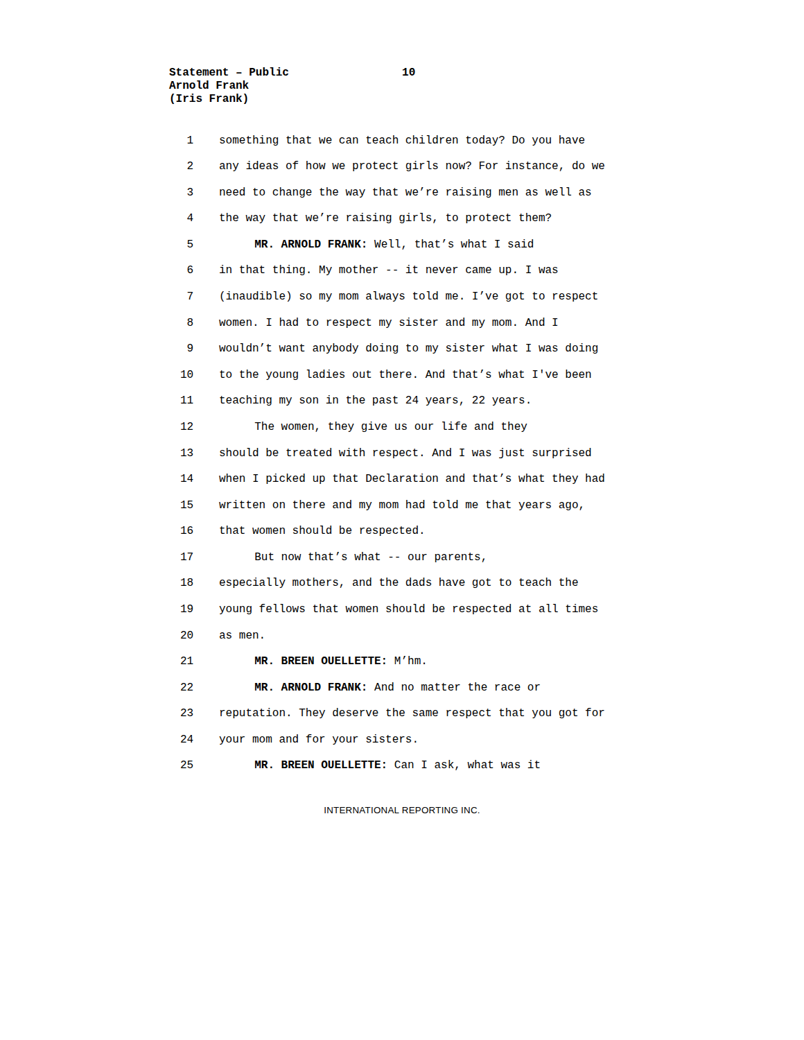Statement – Public 10 Arnold Frank (Iris Frank)
something that we can teach children today? Do you have
any ideas of how we protect girls now? For instance, do we
need to change the way that we’re raising men as well as
the way that we’re raising girls, to protect them?
MR. ARNOLD FRANK: Well, that’s what I said
in that thing. My mother -- it never came up. I was
(inaudible) so my mom always told me. I’ve got to respect
women. I had to respect my sister and my mom. And I
wouldn’t want anybody doing to my sister what I was doing
to the young ladies out there. And that’s what I've been
teaching my son in the past 24 years, 22 years.
The women, they give us our life and they
should be treated with respect. And I was just surprised
when I picked up that Declaration and that’s what they had
written on there and my mom had told me that years ago,
that women should be respected.
But now that’s what -- our parents,
especially mothers, and the dads have got to teach the
young fellows that women should be respected at all times
as men.
MR. BREEN OUELLETTE: M’hm.
MR. ARNOLD FRANK: And no matter the race or
reputation. They deserve the same respect that you got for
your mom and for your sisters.
MR. BREEN OUELLETTE: Can I ask, what was it
INTERNATIONAL REPORTING INC.